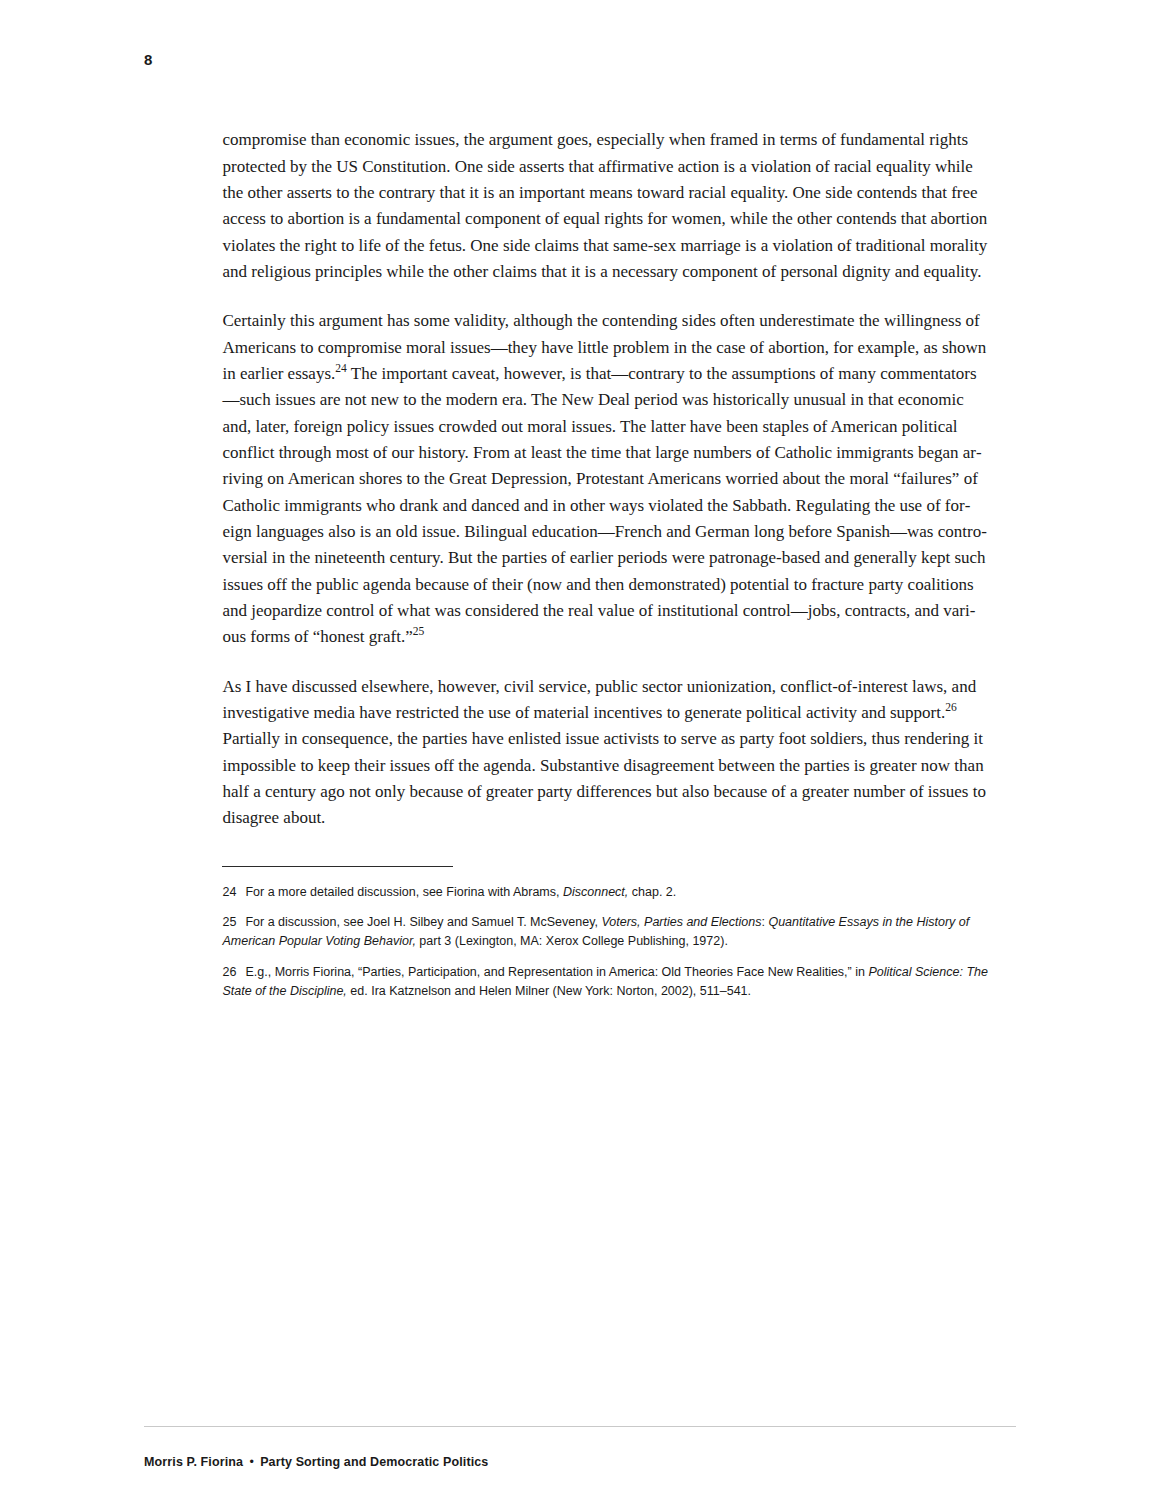8
compromise than economic issues, the argument goes, especially when framed in terms of fundamental rights protected by the US Constitution. One side asserts that affirmative action is a violation of racial equality while the other asserts to the contrary that it is an important means toward racial equality. One side contends that free access to abortion is a fundamental component of equal rights for women, while the other contends that abortion violates the right to life of the fetus. One side claims that same-sex marriage is a violation of traditional morality and religious principles while the other claims that it is a necessary component of personal dignity and equality.
Certainly this argument has some validity, although the contending sides often underestimate the willingness of Americans to compromise moral issues—they have little problem in the case of abortion, for example, as shown in earlier essays.24 The important caveat, however, is that—contrary to the assumptions of many commentators—such issues are not new to the modern era. The New Deal period was historically unusual in that economic and, later, foreign policy issues crowded out moral issues. The latter have been staples of American political conflict through most of our history. From at least the time that large numbers of Catholic immigrants began arriving on American shores to the Great Depression, Protestant Americans worried about the moral “failures” of Catholic immigrants who drank and danced and in other ways violated the Sabbath. Regulating the use of foreign languages also is an old issue. Bilingual education—French and German long before Spanish—was controversial in the nineteenth century. But the parties of earlier periods were patronage-based and generally kept such issues off the public agenda because of their (now and then demonstrated) potential to fracture party coalitions and jeopardize control of what was considered the real value of institutional control—jobs, contracts, and various forms of “honest graft.”25
As I have discussed elsewhere, however, civil service, public sector unionization, conflict-of-interest laws, and investigative media have restricted the use of material incentives to generate political activity and support.26 Partially in consequence, the parties have enlisted issue activists to serve as party foot soldiers, thus rendering it impossible to keep their issues off the agenda. Substantive disagreement between the parties is greater now than half a century ago not only because of greater party differences but also because of a greater number of issues to disagree about.
24 For a more detailed discussion, see Fiorina with Abrams, Disconnect, chap. 2.
25 For a discussion, see Joel H. Silbey and Samuel T. McSeveney, Voters, Parties and Elections: Quantitative Essays in the History of American Popular Voting Behavior, part 3 (Lexington, MA: Xerox College Publishing, 1972).
26 E.g., Morris Fiorina, “Parties, Participation, and Representation in America: Old Theories Face New Realities,” in Political Science: The State of the Discipline, ed. Ira Katznelson and Helen Milner (New York: Norton, 2002), 511–541.
Morris P. Fiorina•Party Sorting and Democratic Politics